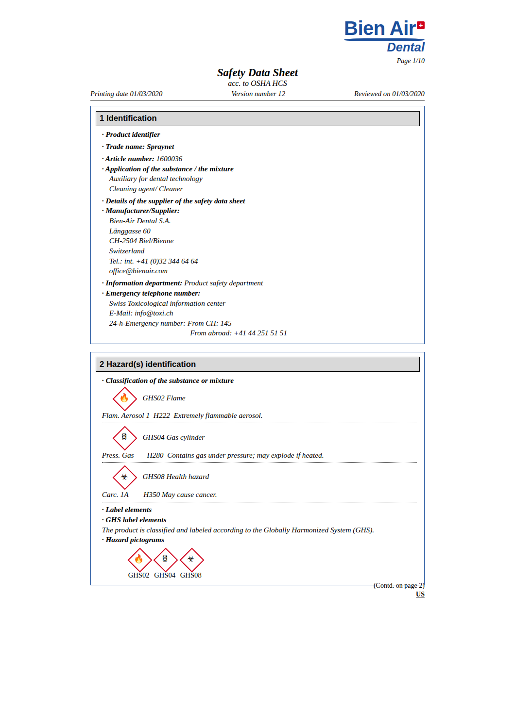Bien Air+
Dental
Page 1/10
Safety Data Sheet
acc. to OSHA HCS
Printing date 01/03/2020 Version number 12 Reviewed on 01/03/2020
1 Identification
· Product identifier
· Trade name: Spraynet
· Article number: 1600036
· Application of the substance / the mixture
Auxiliary for dental technology
Cleaning agent/ Cleaner
· Details of the supplier of the safety data sheet
· Manufacturer/Supplier:
Bien-Air Dental S.A.
Länggasse 60
CH-2504 Biel/Bienne
Switzerland
Tel.: int. +41 (0)32 344 64 64
office@bienair.com
· Information department: Product safety department
· Emergency telephone number:
Swiss Toxicological information center
E-Mail: info@toxi.ch
24-h-Emergency number: From CH: 145
From abroad: +41 44 251 51 51
2 Hazard(s) identification
· Classification of the substance or mixture
🔥 GHS02 Flame
Flam. Aerosol 1 H222 Extremely flammable aerosol.
🛢 GHS04 Gas cylinder
Press. Gas H280 Contains gas under pressure; may explode if heated.
☣ GHS08 Health hazard
Carc. 1A H350 May cause cancer.
· Label elements
· GHS label elements
The product is classified and labeled according to the Globally Harmonized System (GHS).
· Hazard pictograms
🔥
GHS02
🛢
GHS04
☣
GHS08
(Contd. on page 2)
US